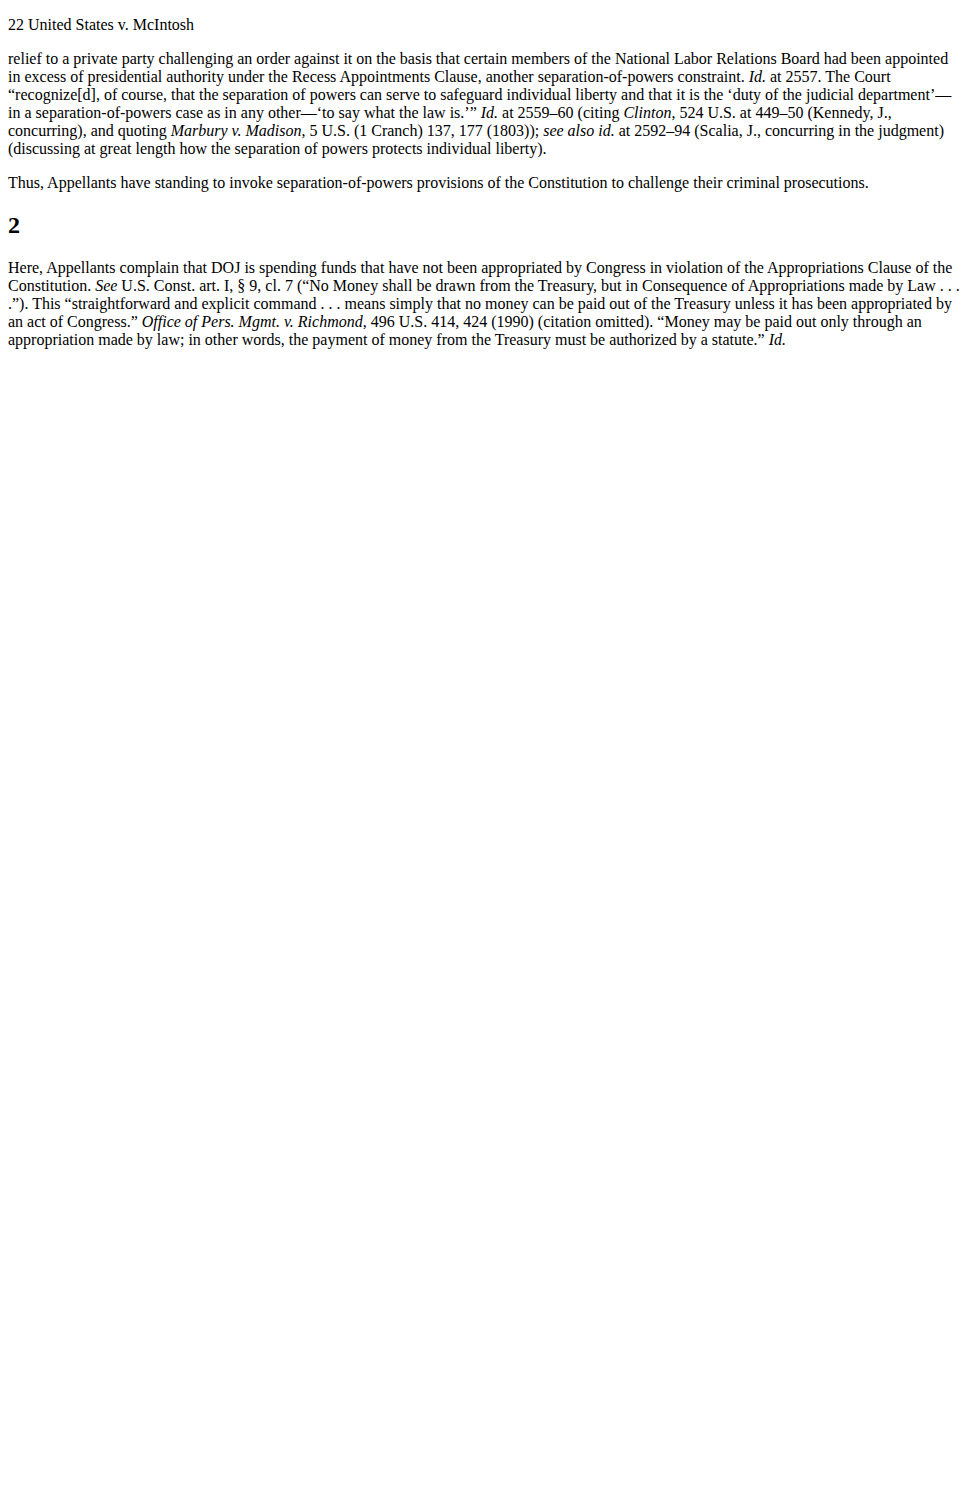22 United States v. McIntosh
relief to a private party challenging an order against it on the basis that certain members of the National Labor Relations Board had been appointed in excess of presidential authority under the Recess Appointments Clause, another separation-of-powers constraint. Id. at 2557. The Court “recognize[d], of course, that the separation of powers can serve to safeguard individual liberty and that it is the ‘duty of the judicial department’—in a separation-of-powers case as in any other—‘to say what the law is.’” Id. at 2559–60 (citing Clinton, 524 U.S. at 449–50 (Kennedy, J., concurring), and quoting Marbury v. Madison, 5 U.S. (1 Cranch) 137, 177 (1803)); see also id. at 2592–94 (Scalia, J., concurring in the judgment) (discussing at great length how the separation of powers protects individual liberty).
Thus, Appellants have standing to invoke separation-of-powers provisions of the Constitution to challenge their criminal prosecutions.
2
Here, Appellants complain that DOJ is spending funds that have not been appropriated by Congress in violation of the Appropriations Clause of the Constitution. See U.S. Const. art. I, § 9, cl. 7 (“No Money shall be drawn from the Treasury, but in Consequence of Appropriations made by Law . . . .”). This “straightforward and explicit command . . . means simply that no money can be paid out of the Treasury unless it has been appropriated by an act of Congress.” Office of Pers. Mgmt. v. Richmond, 496 U.S. 414, 424 (1990) (citation omitted). “Money may be paid out only through an appropriation made by law; in other words, the payment of money from the Treasury must be authorized by a statute.” Id.